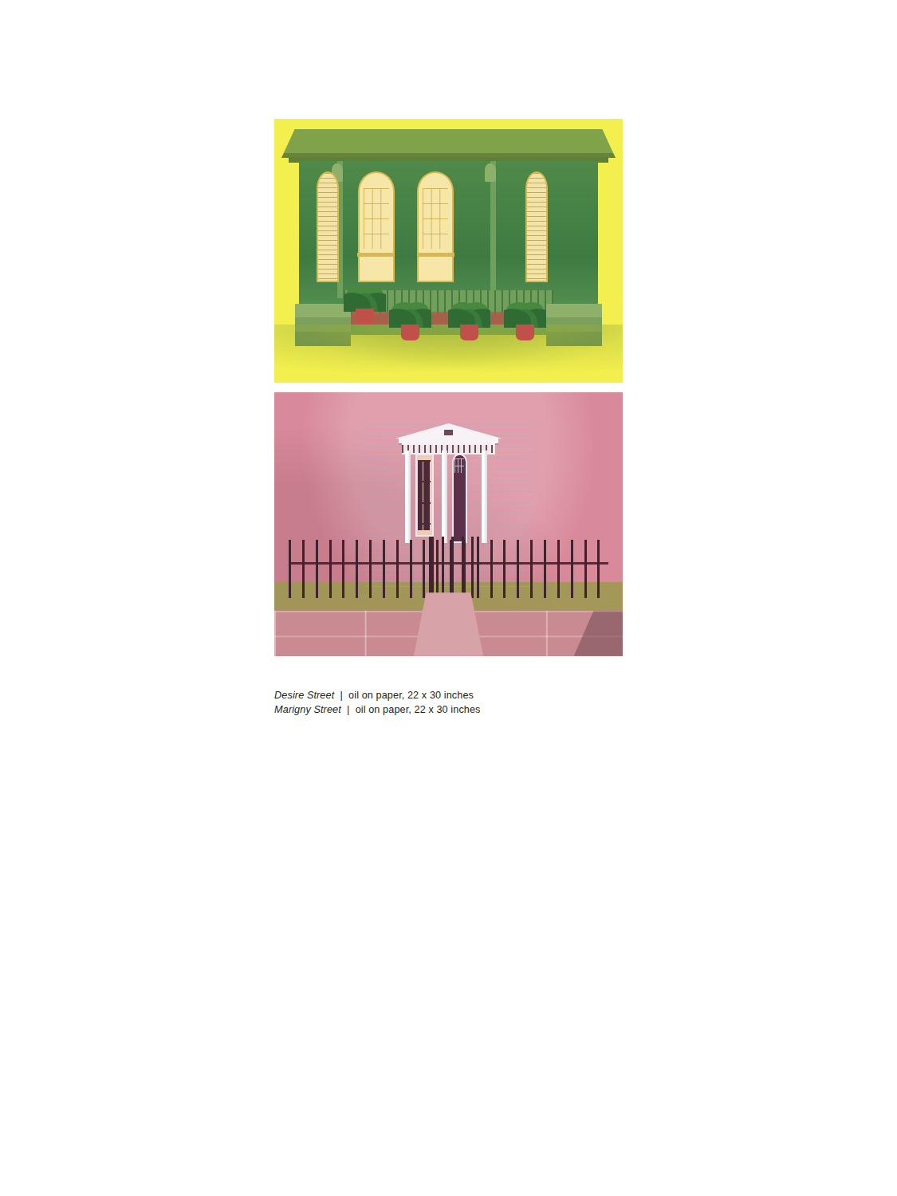Desire Street | oil on paper, 22 x 30 inches
Marigny Street | oil on paper, 22 x 30 inches